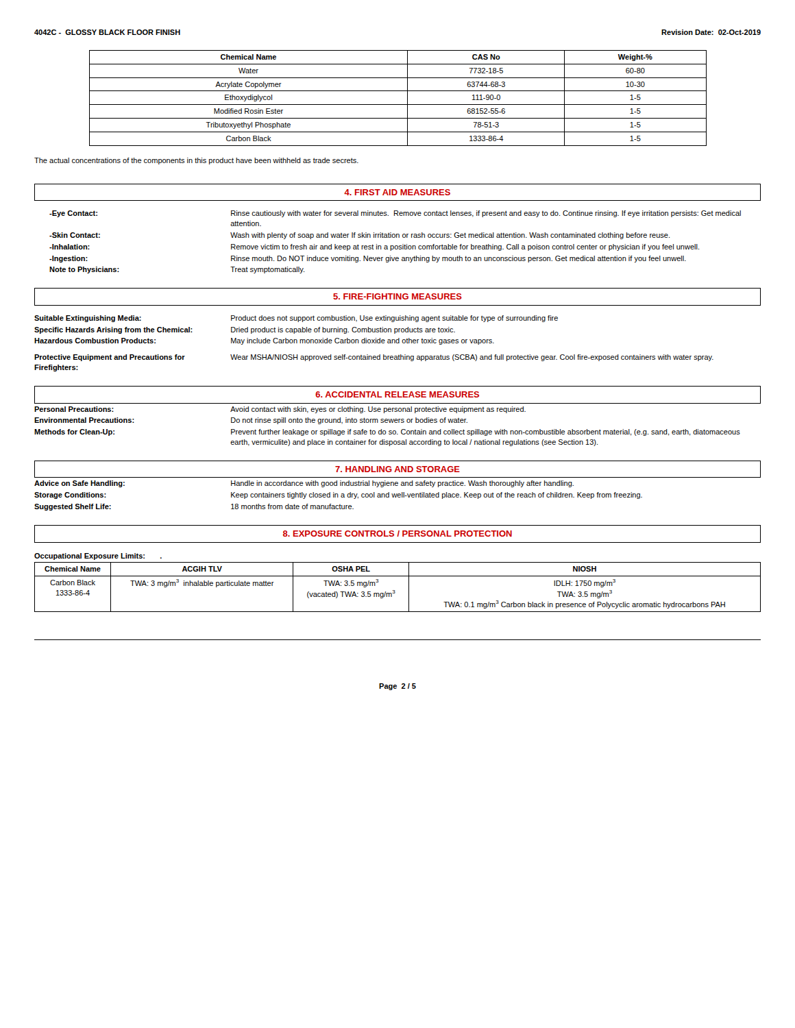4042C - GLOSSY BLACK FLOOR FINISH
Revision Date: 02-Oct-2019
| Chemical Name | CAS No | Weight-% |
| --- | --- | --- |
| Water | 7732-18-5 | 60-80 |
| Acrylate Copolymer | 63744-68-3 | 10-30 |
| Ethoxydiglycol | 111-90-0 | 1-5 |
| Modified Rosin Ester | 68152-55-6 | 1-5 |
| Tributoxyethyl Phosphate | 78-51-3 | 1-5 |
| Carbon Black | 1333-86-4 | 1-5 |
The actual concentrations of the components in this product have been withheld as trade secrets.
4. FIRST AID MEASURES
| -Eye Contact: | Rinse cautiously with water for several minutes. Remove contact lenses, if present and easy to do. Continue rinsing. If eye irritation persists: Get medical attention. |
| -Skin Contact: | Wash with plenty of soap and water If skin irritation or rash occurs: Get medical attention. Wash contaminated clothing before reuse. |
| -Inhalation: | Remove victim to fresh air and keep at rest in a position comfortable for breathing. Call a poison control center or physician if you feel unwell. |
| -Ingestion: | Rinse mouth. Do NOT induce vomiting. Never give anything by mouth to an unconscious person. Get medical attention if you feel unwell. |
| Note to Physicians: | Treat symptomatically. |
5. FIRE-FIGHTING MEASURES
| Suitable Extinguishing Media: | Product does not support combustion, Use extinguishing agent suitable for type of surrounding fire |
| Specific Hazards Arising from the Chemical: | Dried product is capable of burning. Combustion products are toxic. |
| Hazardous Combustion Products: | May include Carbon monoxide Carbon dioxide and other toxic gases or vapors. |
| Protective Equipment and Precautions for Firefighters: | Wear MSHA/NIOSH approved self-contained breathing apparatus (SCBA) and full protective gear. Cool fire-exposed containers with water spray. |
6. ACCIDENTAL RELEASE MEASURES
| Personal Precautions: | Avoid contact with skin, eyes or clothing. Use personal protective equipment as required. |
| Environmental Precautions: | Do not rinse spill onto the ground, into storm sewers or bodies of water. |
| Methods for Clean-Up: | Prevent further leakage or spillage if safe to do so. Contain and collect spillage with non-combustible absorbent material, (e.g. sand, earth, diatomaceous earth, vermiculite) and place in container for disposal according to local / national regulations (see Section 13). |
7. HANDLING AND STORAGE
| Advice on Safe Handling: | Handle in accordance with good industrial hygiene and safety practice. Wash thoroughly after handling. |
| Storage Conditions: | Keep containers tightly closed in a dry, cool and well-ventilated place. Keep out of the reach of children. Keep from freezing. |
| Suggested Shelf Life: | 18 months from date of manufacture. |
8. EXPOSURE CONTROLS / PERSONAL PROTECTION
Occupational Exposure Limits: .
| Chemical Name | ACGIH TLV | OSHA PEL | NIOSH |
| --- | --- | --- | --- |
| Carbon Black 1333-86-4 | TWA: 3 mg/m 3 inhalable particulate matter | TWA: 3.5 mg/m 3 (vacated) TWA: 3.5 mg/m 3 | IDLH: 1750 mg/m 3 TWA: 3.5 mg/m 3 TWA: 0.1 mg/m 3 Carbon black in presence of Polycyclic aromatic hydrocarbons PAH |
Page 2 / 5